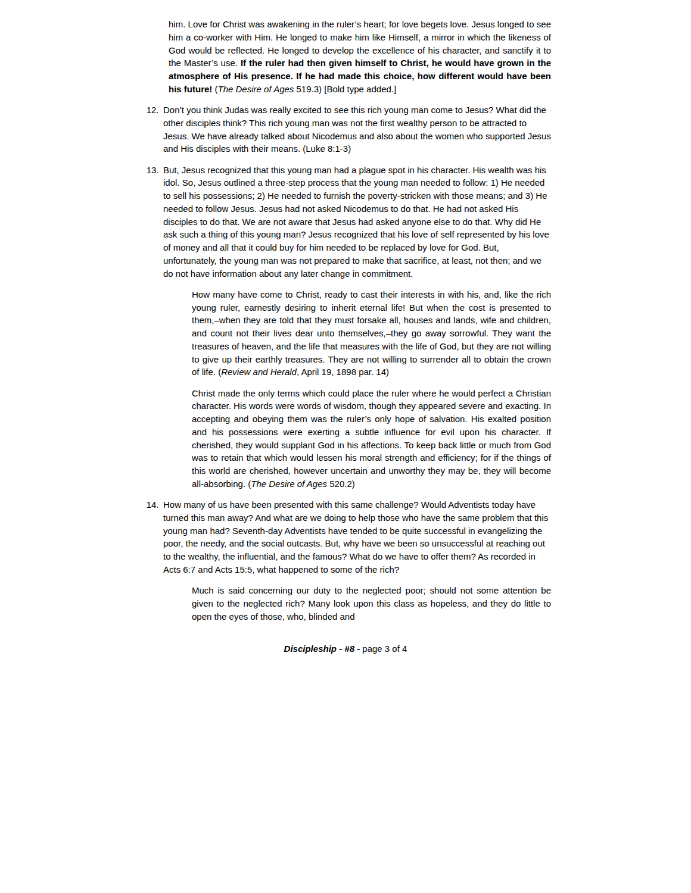him. Love for Christ was awakening in the ruler’s heart; for love begets love. Jesus longed to see him a co-worker with Him. He longed to make him like Himself, a mirror in which the likeness of God would be reflected. He longed to develop the excellence of his character, and sanctify it to the Master’s use. If the ruler had then given himself to Christ, he would have grown in the atmosphere of His presence. If he had made this choice, how different would have been his future! (The Desire of Ages 519.3) [Bold type added.]
12 Don’t you think Judas was really excited to see this rich young man come to Jesus? What did the other disciples think? This rich young man was not the first wealthy person to be attracted to Jesus. We have already talked about Nicodemus and also about the women who supported Jesus and His disciples with their means. (Luke 8:1-3)
13 But, Jesus recognized that this young man had a plague spot in his character. His wealth was his idol. So, Jesus outlined a three-step process that the young man needed to follow: 1) He needed to sell his possessions; 2) He needed to furnish the poverty-stricken with those means; and 3) He needed to follow Jesus. Jesus had not asked Nicodemus to do that. He had not asked His disciples to do that. We are not aware that Jesus had asked anyone else to do that. Why did He ask such a thing of this young man? Jesus recognized that his love of self represented by his love of money and all that it could buy for him needed to be replaced by love for God. But, unfortunately, the young man was not prepared to make that sacrifice, at least, not then; and we do not have information about any later change in commitment.
How many have come to Christ, ready to cast their interests in with his, and, like the rich young ruler, earnestly desiring to inherit eternal life! But when the cost is presented to them,–when they are told that they must forsake all, houses and lands, wife and children, and count not their lives dear unto themselves,–they go away sorrowful. They want the treasures of heaven, and the life that measures with the life of God, but they are not willing to give up their earthly treasures. They are not willing to surrender all to obtain the crown of life. (Review and Herald, April 19, 1898 par. 14)
Christ made the only terms which could place the ruler where he would perfect a Christian character. His words were words of wisdom, though they appeared severe and exacting. In accepting and obeying them was the ruler’s only hope of salvation. His exalted position and his possessions were exerting a subtle influence for evil upon his character. If cherished, they would supplant God in his affections. To keep back little or much from God was to retain that which would lessen his moral strength and efficiency; for if the things of this world are cherished, however uncertain and unworthy they may be, they will become all-absorbing. (The Desire of Ages 520.2)
14 How many of us have been presented with this same challenge? Would Adventists today have turned this man away? And what are we doing to help those who have the same problem that this young man had? Seventh-day Adventists have tended to be quite successful in evangelizing the poor, the needy, and the social outcasts. But, why have we been so unsuccessful at reaching out to the wealthy, the influential, and the famous? What do we have to offer them? As recorded in Acts 6:7 and Acts 15:5, what happened to some of the rich?
Much is said concerning our duty to the neglected poor; should not some attention be given to the neglected rich? Many look upon this class as hopeless, and they do little to open the eyes of those, who, blinded and
Discipleship - #8 - page 3 of 4